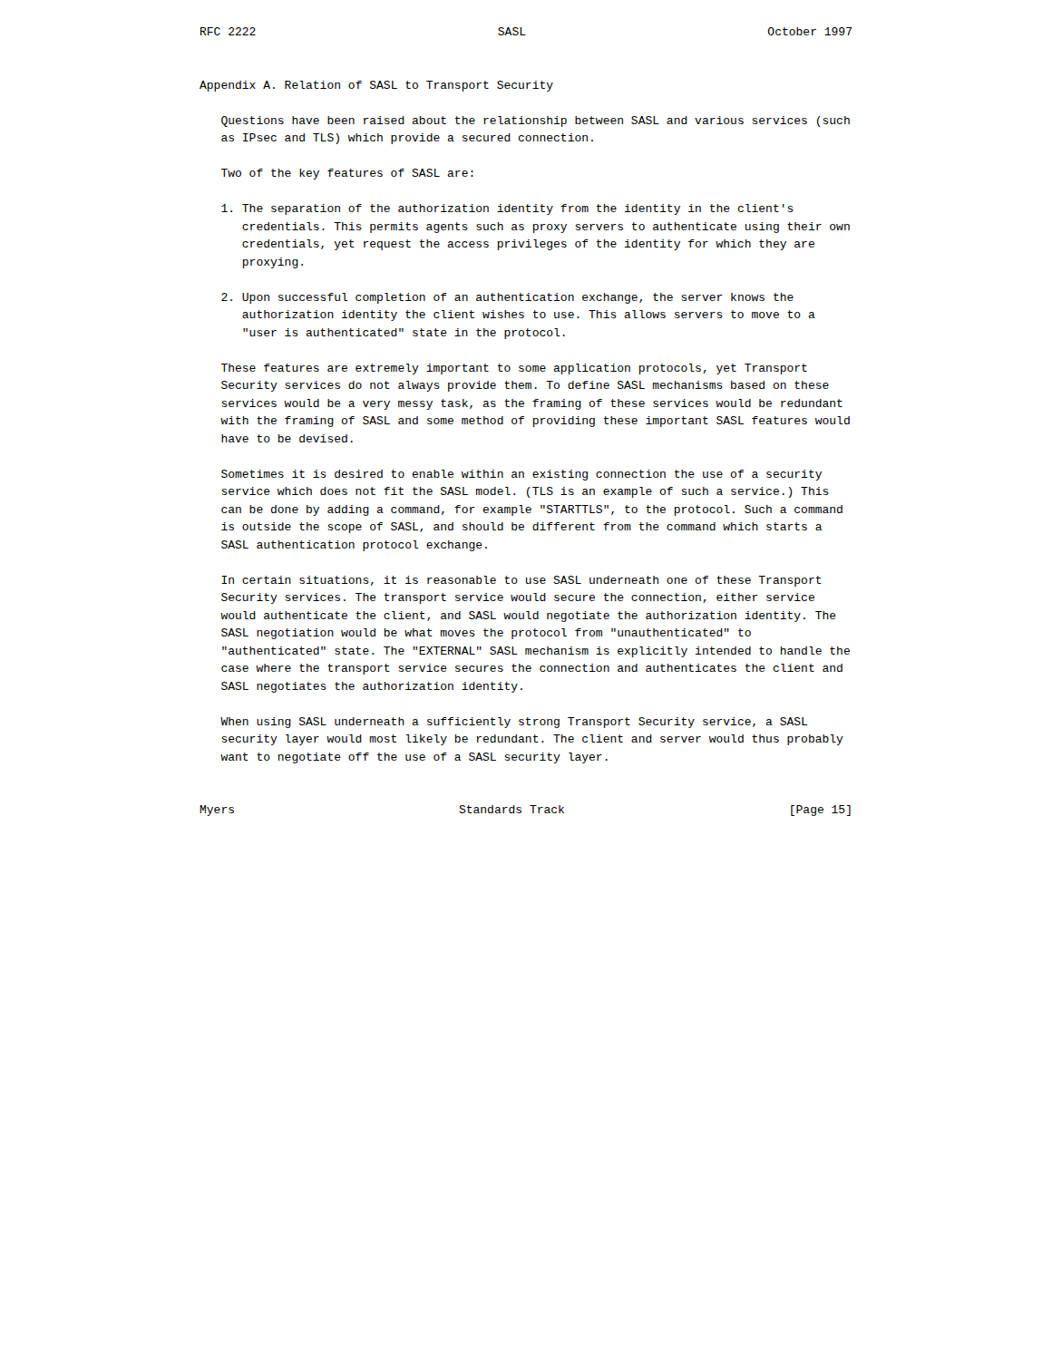RFC 2222 SASL October 1997
Appendix A. Relation of SASL to Transport Security
Questions have been raised about the relationship between SASL and various services (such as IPsec and TLS) which provide a secured connection.
Two of the key features of SASL are:
1. The separation of the authorization identity from the identity in the client's credentials. This permits agents such as proxy servers to authenticate using their own credentials, yet request the access privileges of the identity for which they are proxying.
2. Upon successful completion of an authentication exchange, the server knows the authorization identity the client wishes to use. This allows servers to move to a "user is authenticated" state in the protocol.
These features are extremely important to some application protocols, yet Transport Security services do not always provide them. To define SASL mechanisms based on these services would be a very messy task, as the framing of these services would be redundant with the framing of SASL and some method of providing these important SASL features would have to be devised.
Sometimes it is desired to enable within an existing connection the use of a security service which does not fit the SASL model. (TLS is an example of such a service.) This can be done by adding a command, for example "STARTTLS", to the protocol. Such a command is outside the scope of SASL, and should be different from the command which starts a SASL authentication protocol exchange.
In certain situations, it is reasonable to use SASL underneath one of these Transport Security services. The transport service would secure the connection, either service would authenticate the client, and SASL would negotiate the authorization identity. The SASL negotiation would be what moves the protocol from "unauthenticated" to "authenticated" state. The "EXTERNAL" SASL mechanism is explicitly intended to handle the case where the transport service secures the connection and authenticates the client and SASL negotiates the authorization identity.
When using SASL underneath a sufficiently strong Transport Security service, a SASL security layer would most likely be redundant. The client and server would thus probably want to negotiate off the use of a SASL security layer.
Myers Standards Track[Page 15]